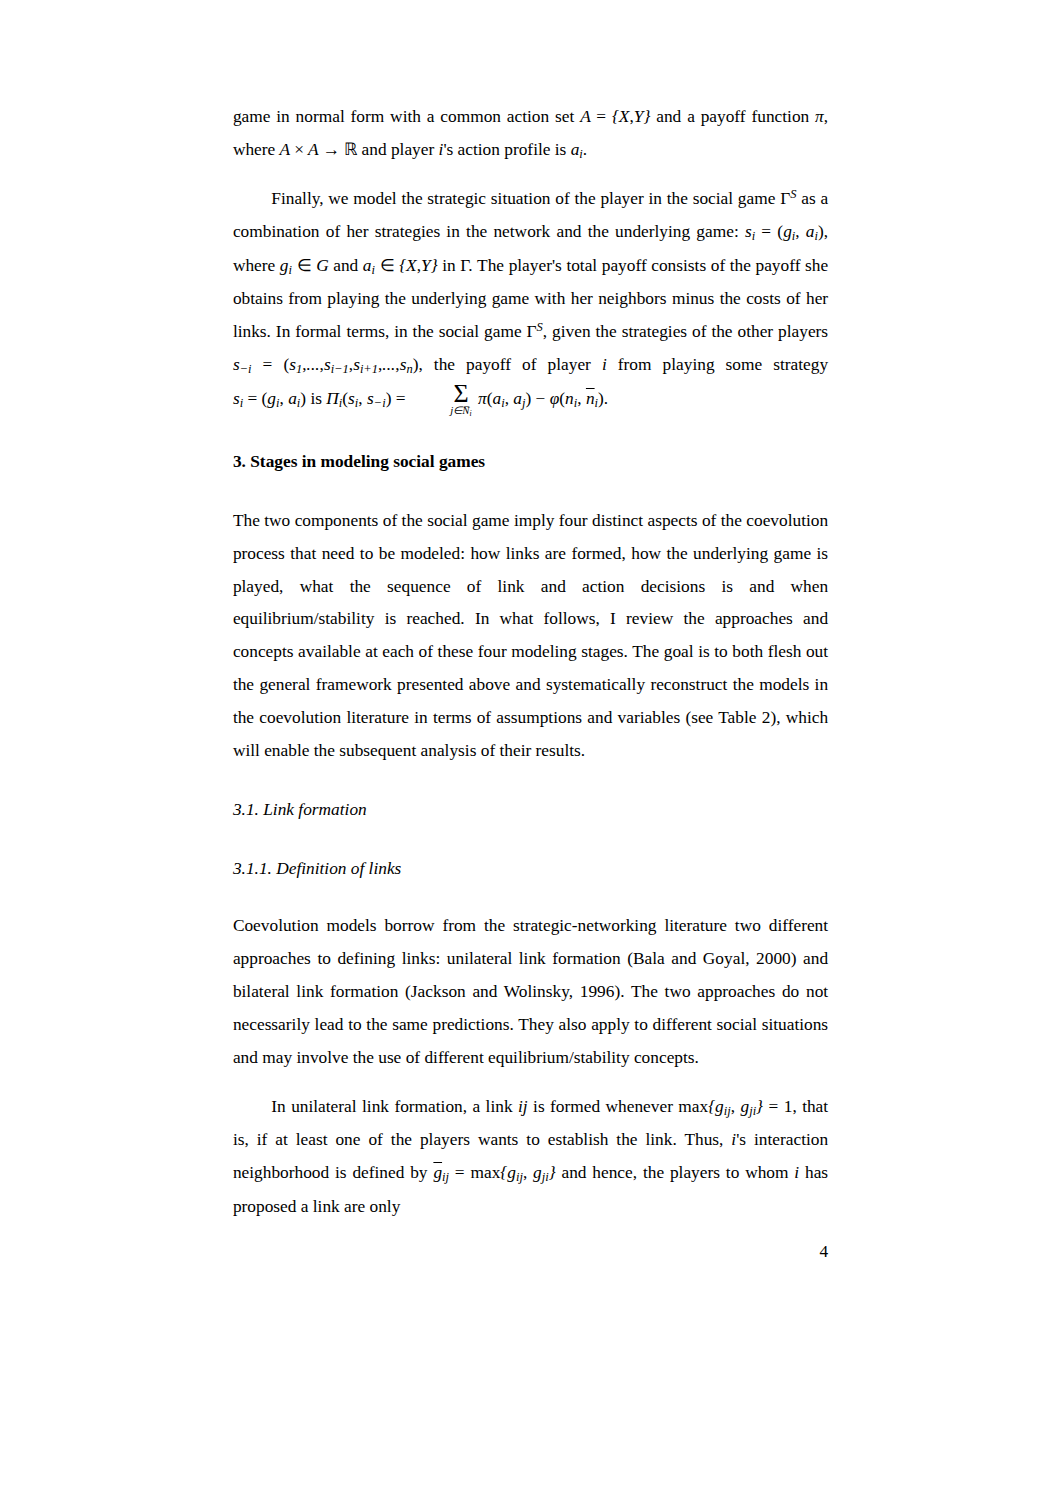game in normal form with a common action set A = {X, Y} and a payoff function π, where A × A → ℝ and player i's action profile is ai.
Finally, we model the strategic situation of the player in the social game ΓS as a combination of her strategies in the network and the underlying game: si = (gi, ai), where gi ∈ G and ai ∈ {X, Y} in Γ. The player's total payoff consists of the payoff she obtains from playing the underlying game with her neighbors minus the costs of her links. In formal terms, in the social game ΓS, given the strategies of the other players s−i = (s1,..., si−1, si+1,..., sn), the payoff of player i from playing some strategy si = (gi, ai) is Πi(si, s−i) = Σj∈N̅i π(ai, aj) − φ(ni, ni).
3. Stages in modeling social games
The two components of the social game imply four distinct aspects of the coevolution process that need to be modeled: how links are formed, how the underlying game is played, what the sequence of link and action decisions is and when equilibrium/stability is reached. In what follows, I review the approaches and concepts available at each of these four modeling stages. The goal is to both flesh out the general framework presented above and systematically reconstruct the models in the coevolution literature in terms of assumptions and variables (see Table 2), which will enable the subsequent analysis of their results.
3.1. Link formation
3.1.1. Definition of links
Coevolution models borrow from the strategic-networking literature two different approaches to defining links: unilateral link formation (Bala and Goyal, 2000) and bilateral link formation (Jackson and Wolinsky, 1996). The two approaches do not necessarily lead to the same predictions. They also apply to different social situations and may involve the use of different equilibrium/stability concepts.
In unilateral link formation, a link ij is formed whenever max{gij, gji} = 1, that is, if at least one of the players wants to establish the link. Thus, i's interaction neighborhood is defined by gij = max{gij, gji} and hence, the players to whom i has proposed a link are only
4